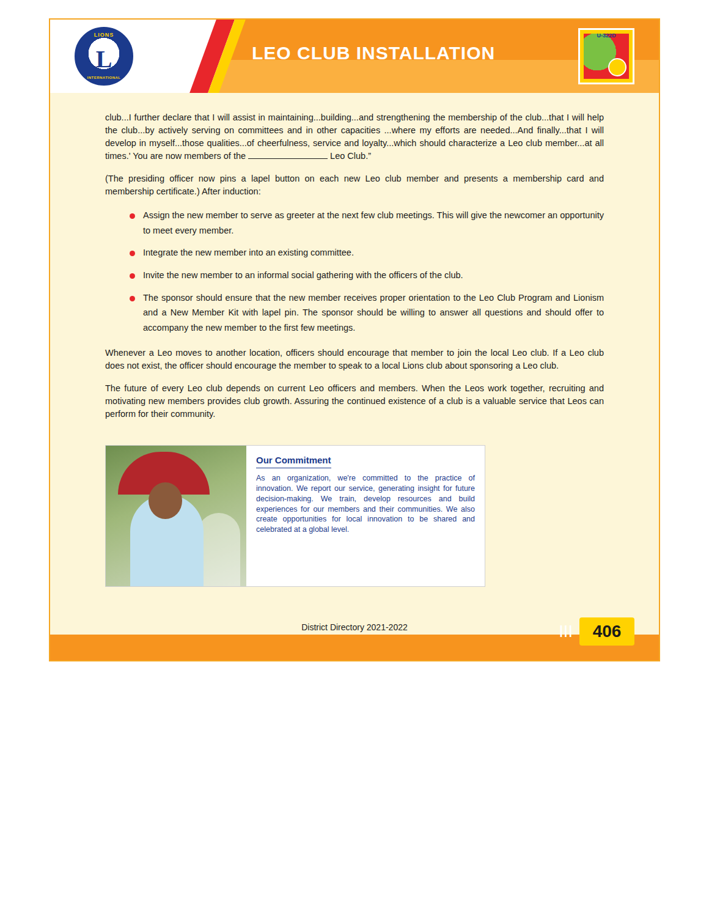LIONS
L
INTERNATIONAL
LEO CLUB INSTALLATION
U-322D
club...I further declare that I will assist in maintaining...building...and strengthening the membership of the club...that I will help the club...by actively serving on committees and in other capacities ...where my efforts are needed...And finally...that I will develop in myself...those qualities...of cheerfulness, service and loyalty...which should characterize a Leo club member...at all times.' You are now members of the Leo Club.”
(The presiding officer now pins a lapel button on each new Leo club member and presents a membership card and membership certificate.) After induction:
Assign the new member to serve as greeter at the next few club meetings. This will give the newcomer an opportunity to meet every member.
Integrate the new member into an existing committee.
Invite the new member to an informal social gathering with the officers of the club.
The sponsor should ensure that the new member receives proper orientation to the Leo Club Program and Lionism and a New Member Kit with lapel pin. The sponsor should be willing to answer all questions and should offer to accompany the new member to the first few meetings.
Whenever a Leo moves to another location, officers should encourage that member to join the local Leo club. If a Leo club does not exist, the officer should encourage the member to speak to a local Lions club about sponsoring a Leo club.
The future of every Leo club depends on current Leo officers and members. When the Leos work together, recruiting and motivating new members provides club growth. Assuring the continued existence of a club is a valuable service that Leos can perform for their community.
Our Commitment
As an organization, we're committed to the practice of innovation. We report our service, generating insight for future decision-making. We train, develop resources and build experiences for our members and their communities. We also create opportunities for local innovation to be shared and celebrated at a global level.
District Directory 2021-2022
|||
406